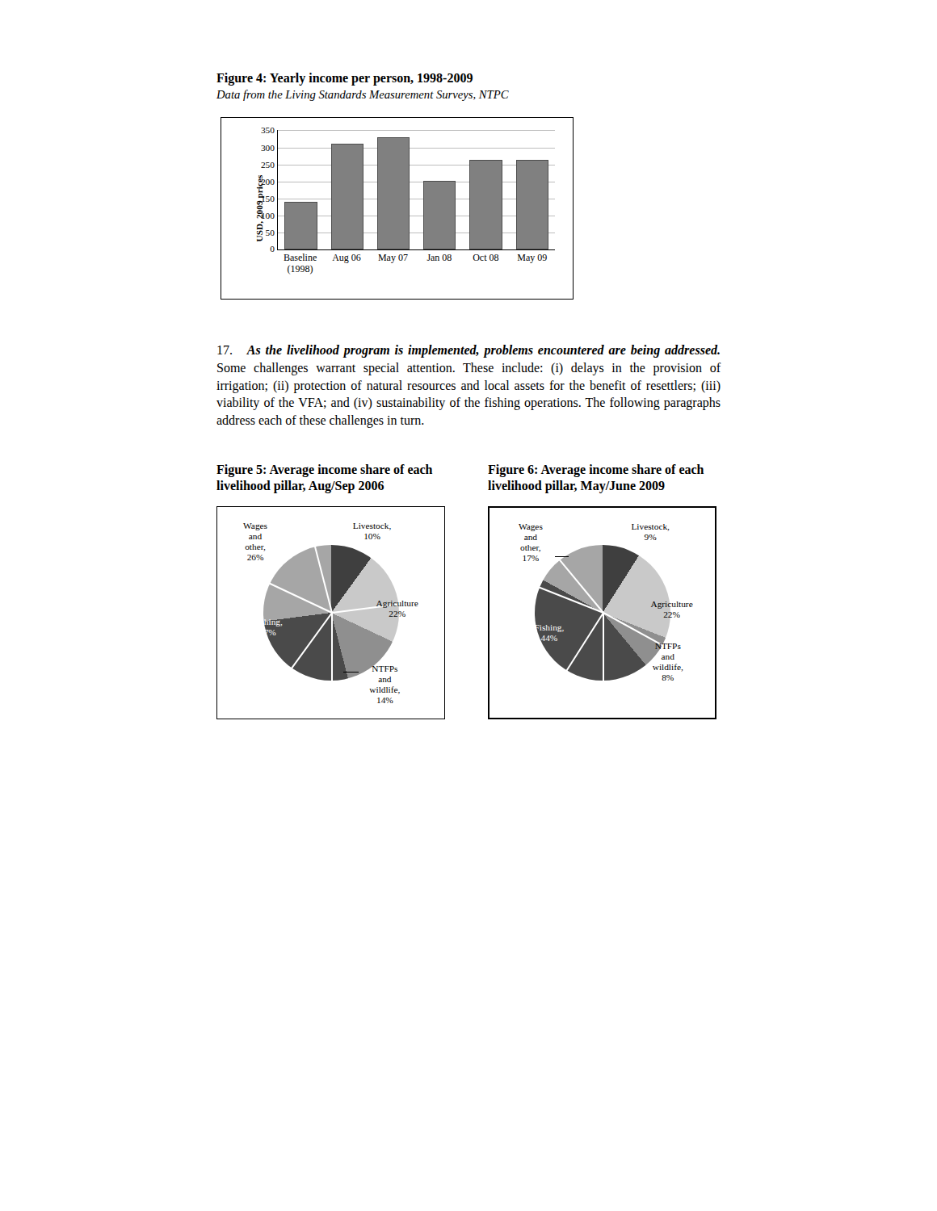Figure 4: Yearly income per person, 1998-2009
Data from the Living Standards Measurement Surveys, NTPC
USD, 2009 prices
350
300
250
200
150
100
50
0
Baseline
(1998) Aug 06 May 07 Jan 08 Oct 08 May 09
17. As the livelihood program is implemented, problems encountered are being addressed. Some challenges warrant special attention. These include: (i) delays in the provision of irrigation; (ii) protection of natural resources and local assets for the benefit of resettlers; (iii) viability of the VFA; and (iv) sustainability of the fishing operations. The following paragraphs address each of these challenges in turn.
Figure 5: Average income share of each livelihood pillar, Aug/Sep 2006
Livestock,
10%
Agriculture
22%
NTFPs
and
wildlife,
14%
Fishing,
27%
Wages
and
other,
26%
Figure 6: Average income share of each livelihood pillar, May/June 2009
Livestock,
9%
Agriculture
22%
NTFPs
and
wildlife,
8%
Fishing,
44%
Wages
and
other,
17%